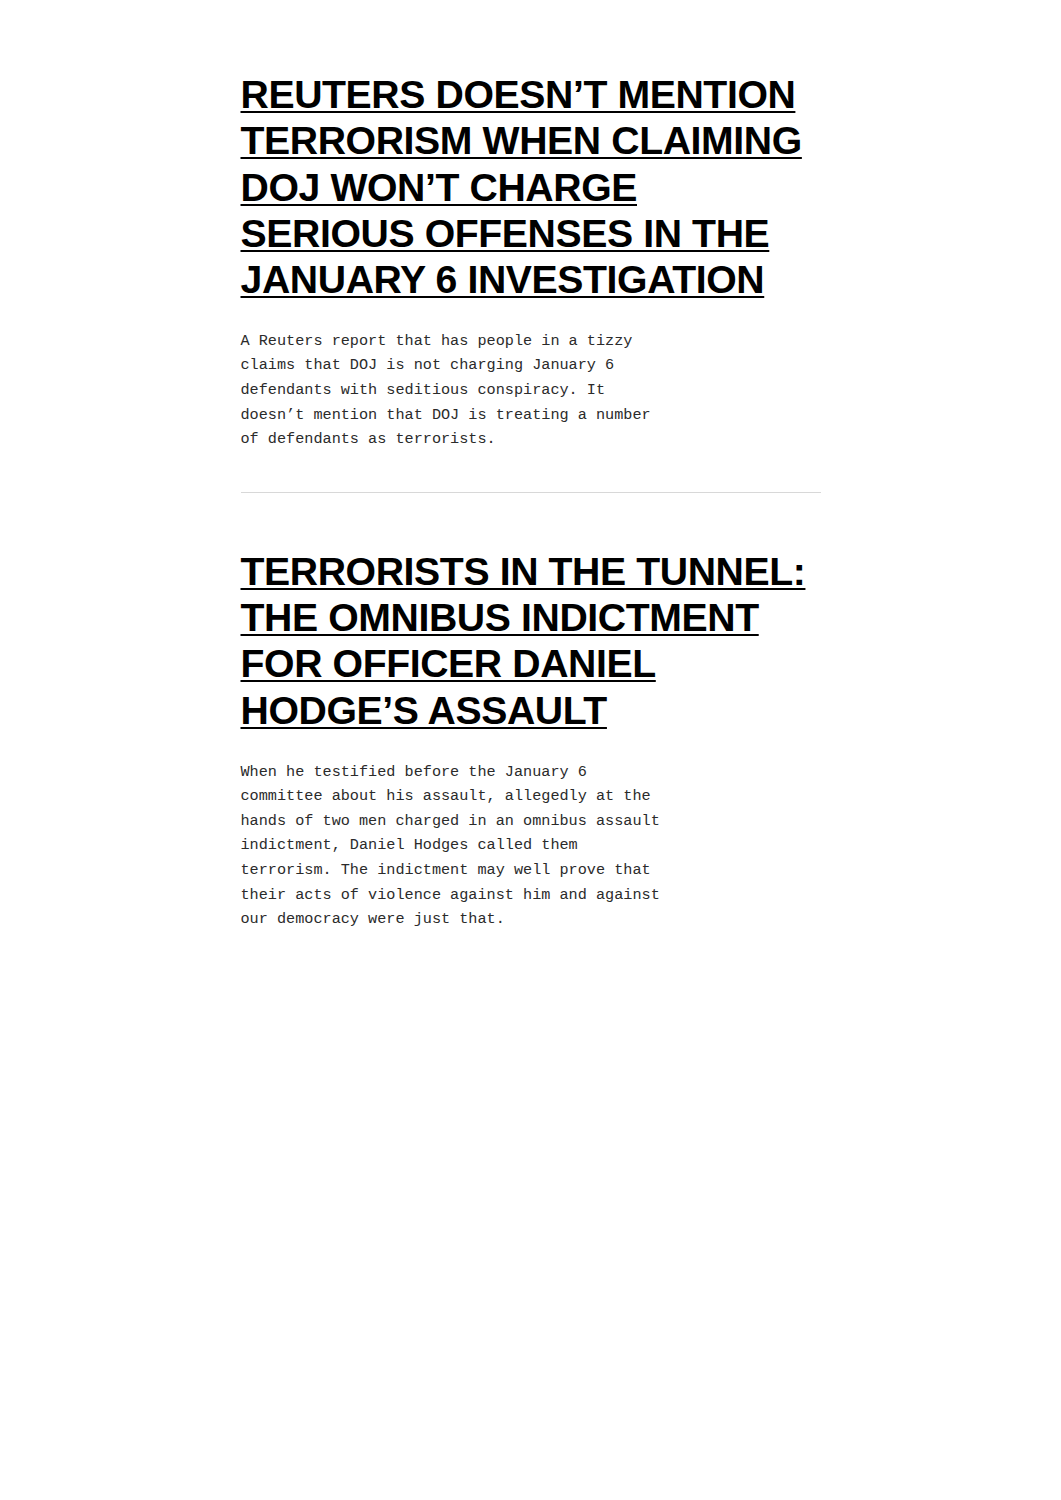Reuters Doesn’t Mention Terrorism When Claiming DOJ Won’t Charge Serious Offenses in the January 6 Investigation
A Reuters report that has people in a tizzy claims that DOJ is not charging January 6 defendants with seditious conspiracy. It doesn’t mention that DOJ is treating a number of defendants as terrorists.
Terrorists in the Tunnel: The Omnibus Indictment for Officer Daniel Hodge’s Assault
When he testified before the January 6 committee about his assault, allegedly at the hands of two men charged in an omnibus assault indictment, Daniel Hodges called them terrorism. The indictment may well prove that their acts of violence against him and against our democracy were just that.